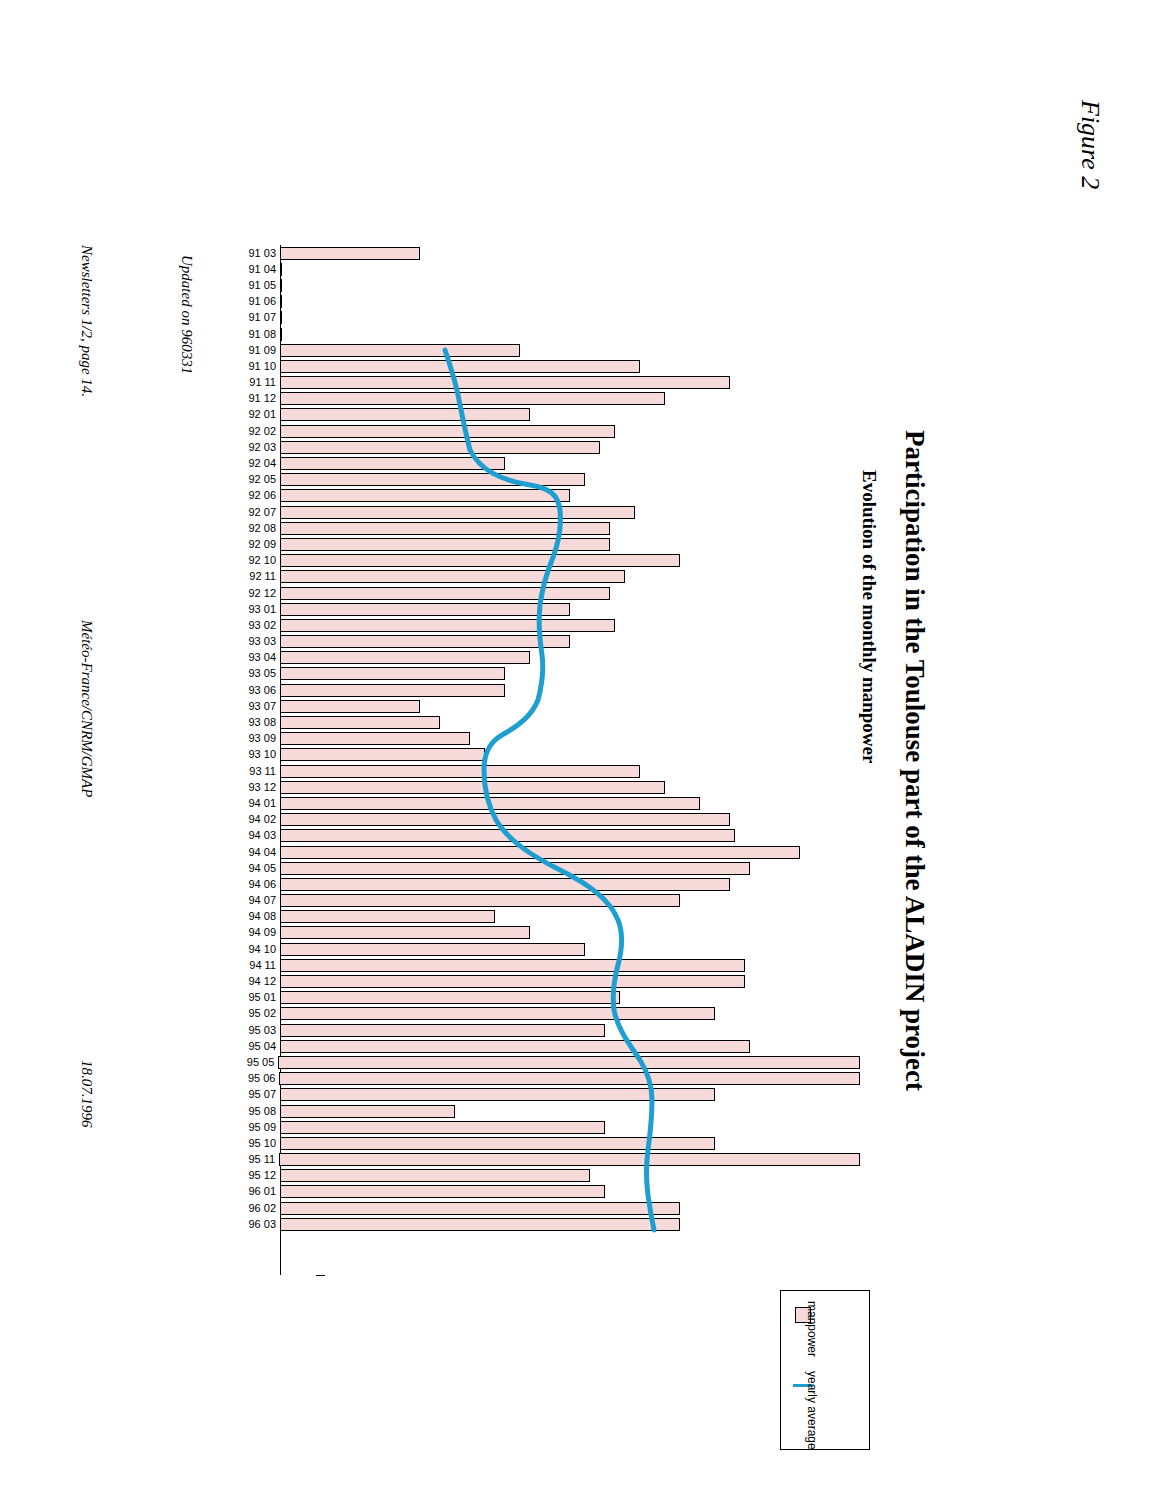Figure 2
Newsletters 1/2, page 14.
Updated on 960331
Météo-France/CNRM/GMAP
18.07.1996
Participation in the Toulouse part of the ALADIN project
Evolution of the monthly manpower
91 03
91 04
91 05
91 06
91 07
91 08
91 09
91 10
91 11
91 12
92 01
92 02
92 03
92 04
92 05
92 06
92 07
92 08
92 09
92 10
92 11
92 12
93 01
93 02
93 03
93 04
93 05
93 06
93 07
93 08
93 09
93 10
93 11
93 12
94 01
94 02
94 03
94 04
94 05
94 06
94 07
94 08
94 09
94 10
94 11
94 12
95 01
95 02
95 03
95 04
95 05
95 06
95 07
95 08
95 09
95 10
95 11
95 12
96 01
96 02
96 03
manpower
yearly average